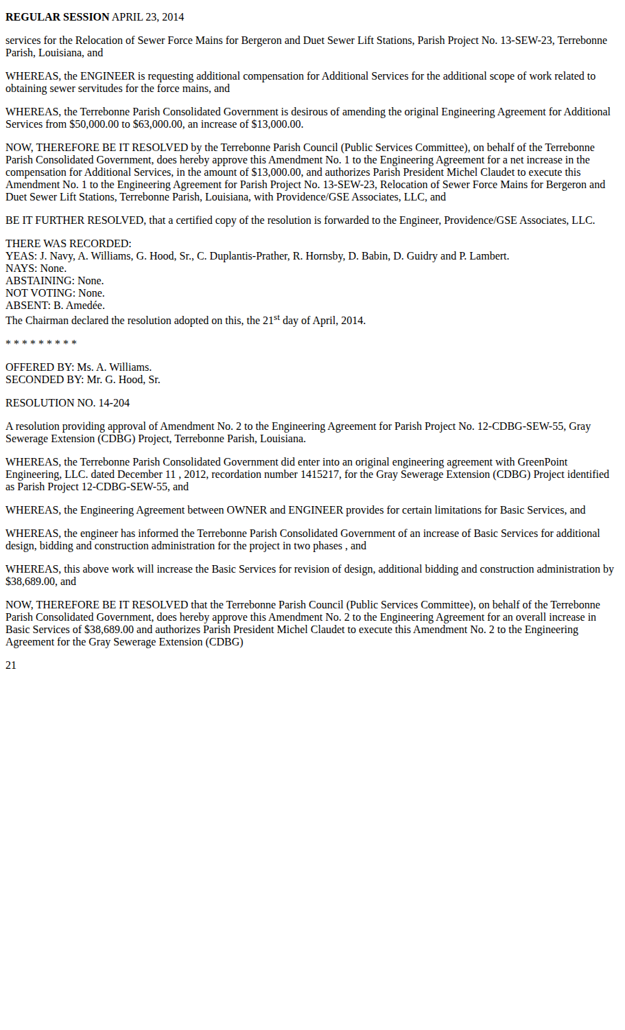REGULAR SESSION APRIL 23, 2014
services for the Relocation of Sewer Force Mains for Bergeron and Duet Sewer Lift Stations, Parish Project No. 13-SEW-23, Terrebonne Parish, Louisiana, and
WHEREAS, the ENGINEER is requesting additional compensation for Additional Services for the additional scope of work related to obtaining sewer servitudes for the force mains, and
WHEREAS, the Terrebonne Parish Consolidated Government is desirous of amending the original Engineering Agreement for Additional Services from $50,000.00 to $63,000.00, an increase of $13,000.00.
NOW, THEREFORE BE IT RESOLVED by the Terrebonne Parish Council (Public Services Committee), on behalf of the Terrebonne Parish Consolidated Government, does hereby approve this Amendment No. 1 to the Engineering Agreement for a net increase in the compensation for Additional Services, in the amount of $13,000.00, and authorizes Parish President Michel Claudet to execute this Amendment No. 1 to the Engineering Agreement for Parish Project No. 13-SEW-23, Relocation of Sewer Force Mains for Bergeron and Duet Sewer Lift Stations, Terrebonne Parish, Louisiana, with Providence/GSE Associates, LLC, and
BE IT FURTHER RESOLVED, that a certified copy of the resolution is forwarded to the Engineer, Providence/GSE Associates, LLC.
THERE WAS RECORDED:
YEAS: J. Navy, A. Williams, G. Hood, Sr., C. Duplantis-Prather, R. Hornsby, D. Babin, D. Guidry and P. Lambert.
NAYS: None.
ABSTAINING: None.
NOT VOTING: None.
ABSENT: B. Amedée.
The Chairman declared the resolution adopted on this, the 21st day of April, 2014.
* * * * * * * * *
OFFERED BY: Ms. A. Williams.
SECONDED BY: Mr. G. Hood, Sr.
RESOLUTION NO. 14-204
A resolution providing approval of Amendment No. 2 to the Engineering Agreement for Parish Project No. 12-CDBG-SEW-55, Gray Sewerage Extension (CDBG) Project, Terrebonne Parish, Louisiana.
WHEREAS, the Terrebonne Parish Consolidated Government did enter into an original engineering agreement with GreenPoint Engineering, LLC. dated December 11 , 2012, recordation number 1415217, for the Gray Sewerage Extension (CDBG) Project identified as Parish Project 12-CDBG-SEW-55, and
WHEREAS, the Engineering Agreement between OWNER and ENGINEER provides for certain limitations for Basic Services, and
WHEREAS, the engineer has informed the Terrebonne Parish Consolidated Government of an increase of Basic Services for additional design, bidding and construction administration for the project in two phases , and
WHEREAS, this above work will increase the Basic Services for revision of design, additional bidding and construction administration by $38,689.00, and
NOW, THEREFORE BE IT RESOLVED that the Terrebonne Parish Council (Public Services Committee), on behalf of the Terrebonne Parish Consolidated Government, does hereby approve this Amendment No. 2 to the Engineering Agreement for an overall increase in Basic Services of $38,689.00 and authorizes Parish President Michel Claudet to execute this Amendment No. 2 to the Engineering Agreement for the Gray Sewerage Extension (CDBG)
21